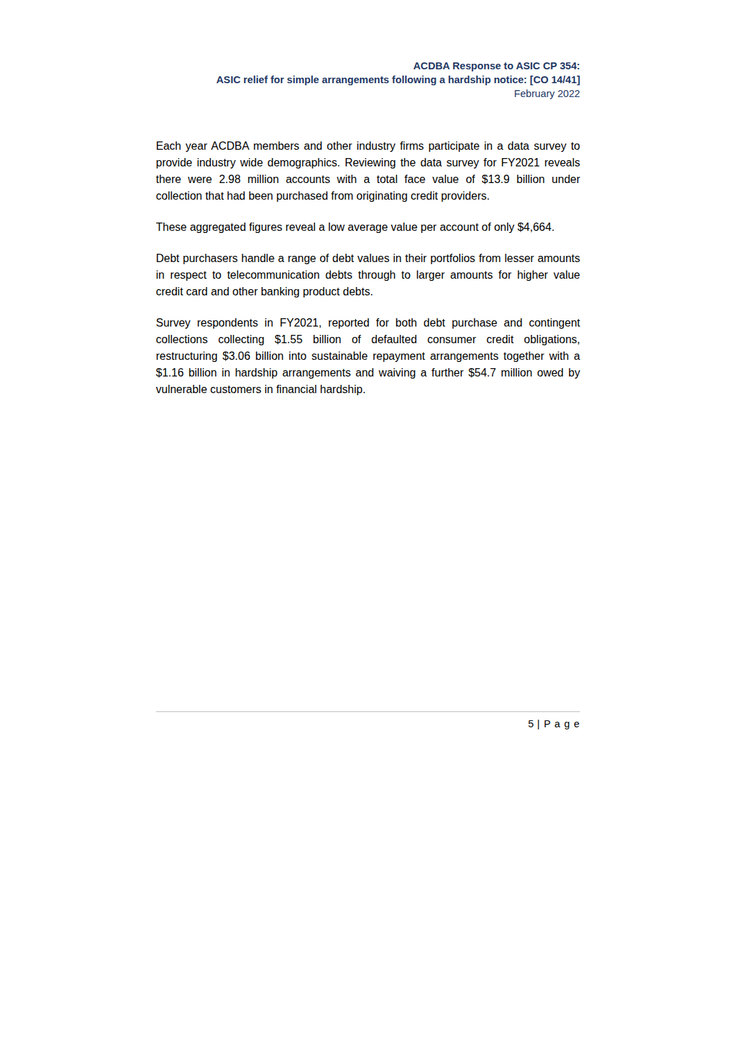ACDBA Response to ASIC CP 354:
ASIC relief for simple arrangements following a hardship notice: [CO 14/41]
February 2022
Each year ACDBA members and other industry firms participate in a data survey to provide industry wide demographics. Reviewing the data survey for FY2021 reveals there were 2.98 million accounts with a total face value of $13.9 billion under collection that had been purchased from originating credit providers.
These aggregated figures reveal a low average value per account of only $4,664.
Debt purchasers handle a range of debt values in their portfolios from lesser amounts in respect to telecommunication debts through to larger amounts for higher value credit card and other banking product debts.
Survey respondents in FY2021, reported for both debt purchase and contingent collections collecting $1.55 billion of defaulted consumer credit obligations, restructuring $3.06 billion into sustainable repayment arrangements together with a $1.16 billion in hardship arrangements and waiving a further $54.7 million owed by vulnerable customers in financial hardship.
5 | P a g e